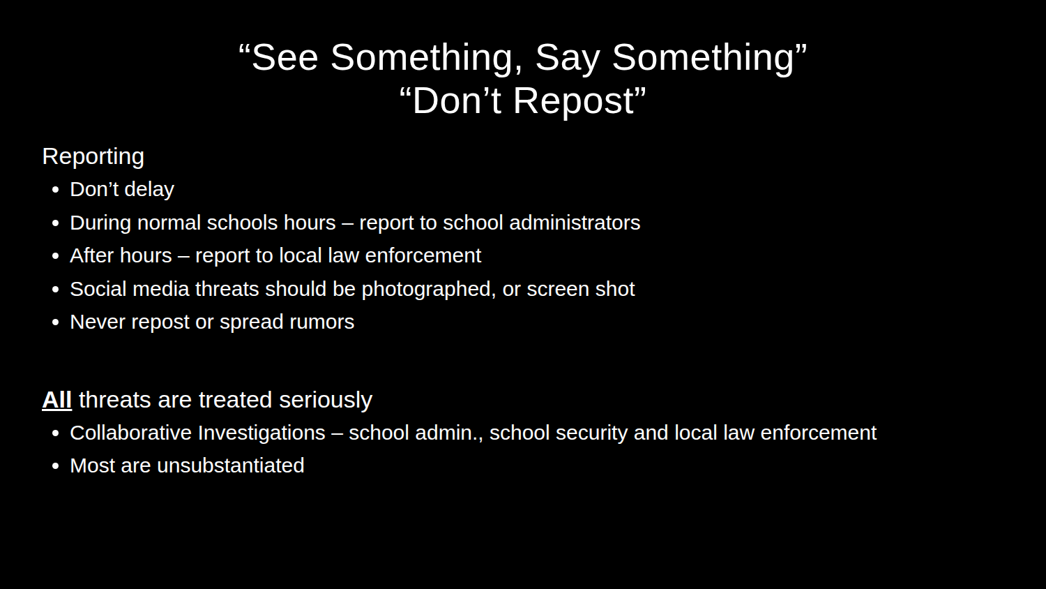“See Something, Say Something”
“Don’t Repost”
Reporting
Don’t delay
During normal schools hours – report to school administrators
After hours – report to local law enforcement
Social media threats should be photographed, or screen shot
Never repost or spread rumors
All threats are treated seriously
Collaborative Investigations – school admin., school security and local law enforcement
Most are unsubstantiated